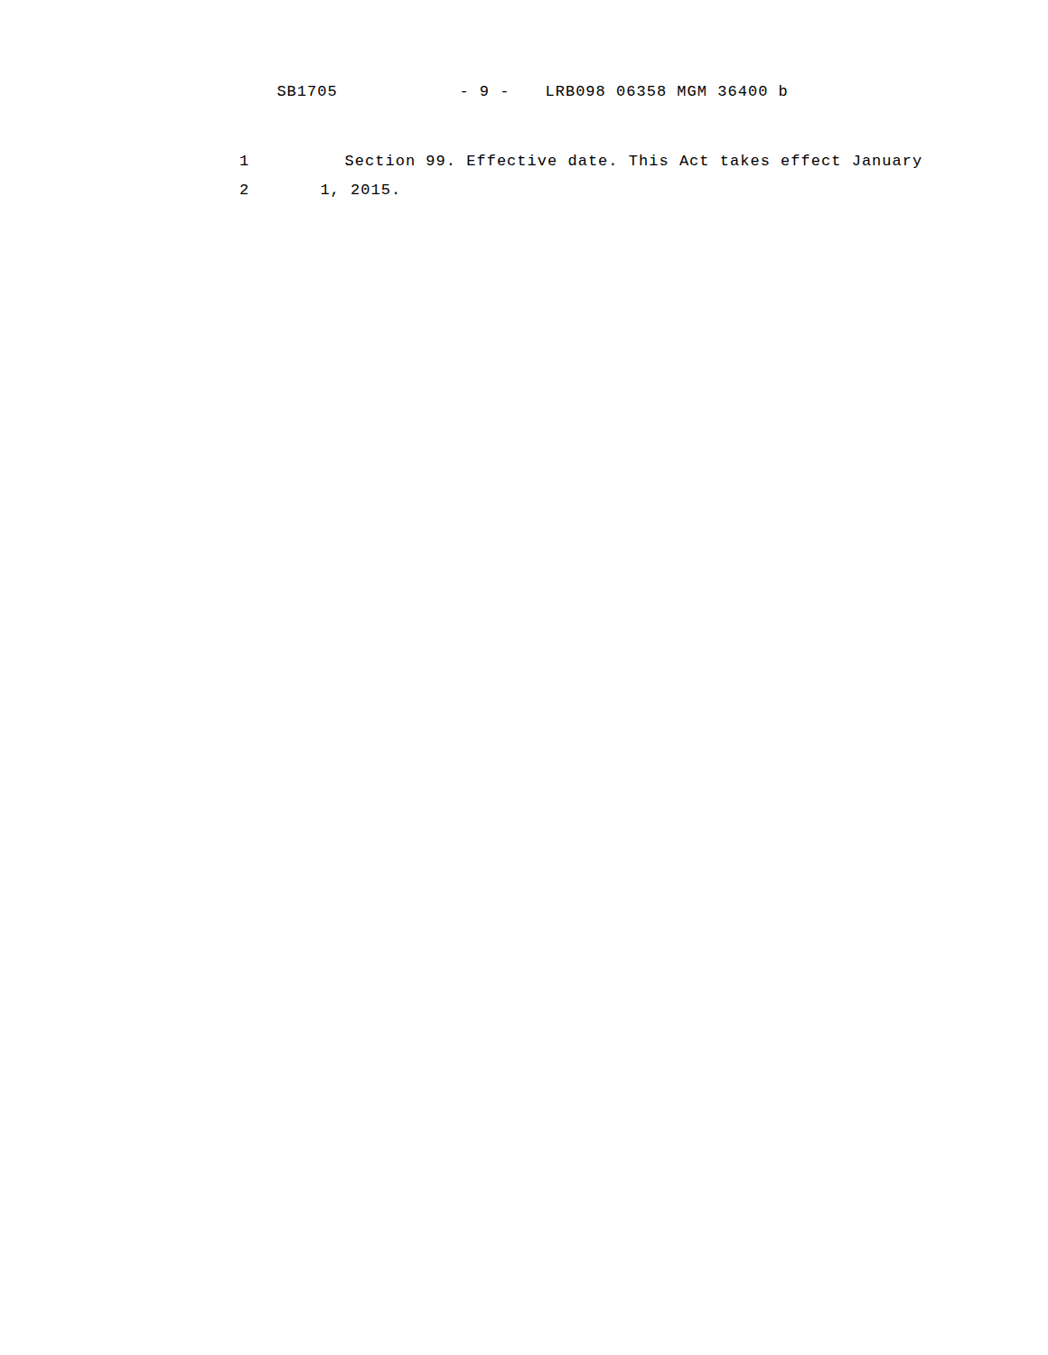SB1705 - 9 - LRB098 06358 MGM 36400 b
1 Section 99. Effective date. This Act takes effect January
2 1, 2015.